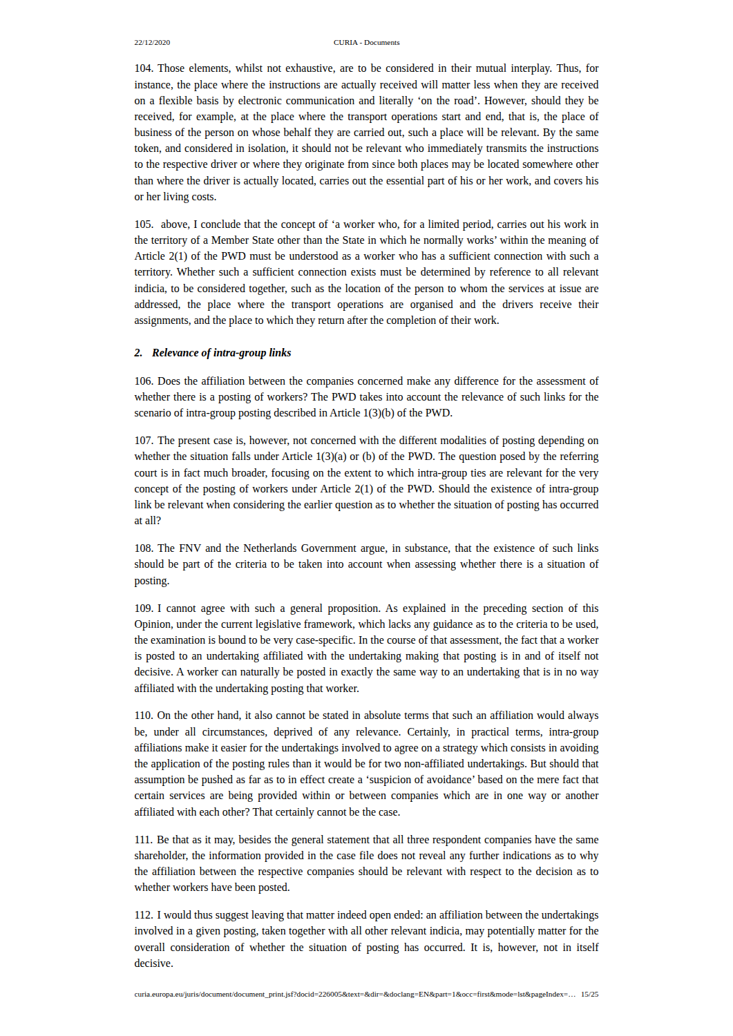22/12/2020
CURIA - Documents
104. Those elements, whilst not exhaustive, are to be considered in their mutual interplay. Thus, for instance, the place where the instructions are actually received will matter less when they are received on a flexible basis by electronic communication and literally ‘on the road’. However, should they be received, for example, at the place where the transport operations start and end, that is, the place of business of the person on whose behalf they are carried out, such a place will be relevant. By the same token, and considered in isolation, it should not be relevant who immediately transmits the instructions to the respective driver or where they originate from since both places may be located somewhere other than where the driver is actually located, carries out the essential part of his or her work, and covers his or her living costs.
105. above, I conclude that the concept of ‘a worker who, for a limited period, carries out his work in the territory of a Member State other than the State in which he normally works’ within the meaning of Article 2(1) of the PWD must be understood as a worker who has a sufficient connection with such a territory. Whether such a sufficient connection exists must be determined by reference to all relevant indicia, to be considered together, such as the location of the person to whom the services at issue are addressed, the place where the transport operations are organised and the drivers receive their assignments, and the place to which they return after the completion of their work.
2. Relevance of intra-group links
106. Does the affiliation between the companies concerned make any difference for the assessment of whether there is a posting of workers? The PWD takes into account the relevance of such links for the scenario of intra-group posting described in Article 1(3)(b) of the PWD.
107. The present case is, however, not concerned with the different modalities of posting depending on whether the situation falls under Article 1(3)(a) or (b) of the PWD. The question posed by the referring court is in fact much broader, focusing on the extent to which intra-group ties are relevant for the very concept of the posting of workers under Article 2(1) of the PWD. Should the existence of intra-group link be relevant when considering the earlier question as to whether the situation of posting has occurred at all?
108. The FNV and the Netherlands Government argue, in substance, that the existence of such links should be part of the criteria to be taken into account when assessing whether there is a situation of posting.
109. I cannot agree with such a general proposition. As explained in the preceding section of this Opinion, under the current legislative framework, which lacks any guidance as to the criteria to be used, the examination is bound to be very case-specific. In the course of that assessment, the fact that a worker is posted to an undertaking affiliated with the undertaking making that posting is in and of itself not decisive. A worker can naturally be posted in exactly the same way to an undertaking that is in no way affiliated with the undertaking posting that worker.
110. On the other hand, it also cannot be stated in absolute terms that such an affiliation would always be, under all circumstances, deprived of any relevance. Certainly, in practical terms, intra-group affiliations make it easier for the undertakings involved to agree on a strategy which consists in avoiding the application of the posting rules than it would be for two non-affiliated undertakings. But should that assumption be pushed as far as to in effect create a ‘suspicion of avoidance’ based on the mere fact that certain services are being provided within or between companies which are in one way or another affiliated with each other? That certainly cannot be the case.
111. Be that as it may, besides the general statement that all three respondent companies have the same shareholder, the information provided in the case file does not reveal any further indications as to why the affiliation between the respective companies should be relevant with respect to the decision as to whether workers have been posted.
112. I would thus suggest leaving that matter indeed open ended: an affiliation between the undertakings involved in a given posting, taken together with all other relevant indicia, may potentially matter for the overall consideration of whether the situation of posting has occurred. It is, however, not in itself decisive.
curia.europa.eu/juris/document/document_print.jsf?docid=226005&text=&dir=&doclang=EN&part=1&occ=first&mode=lst&pageIndex=0&cid=20…
15/25